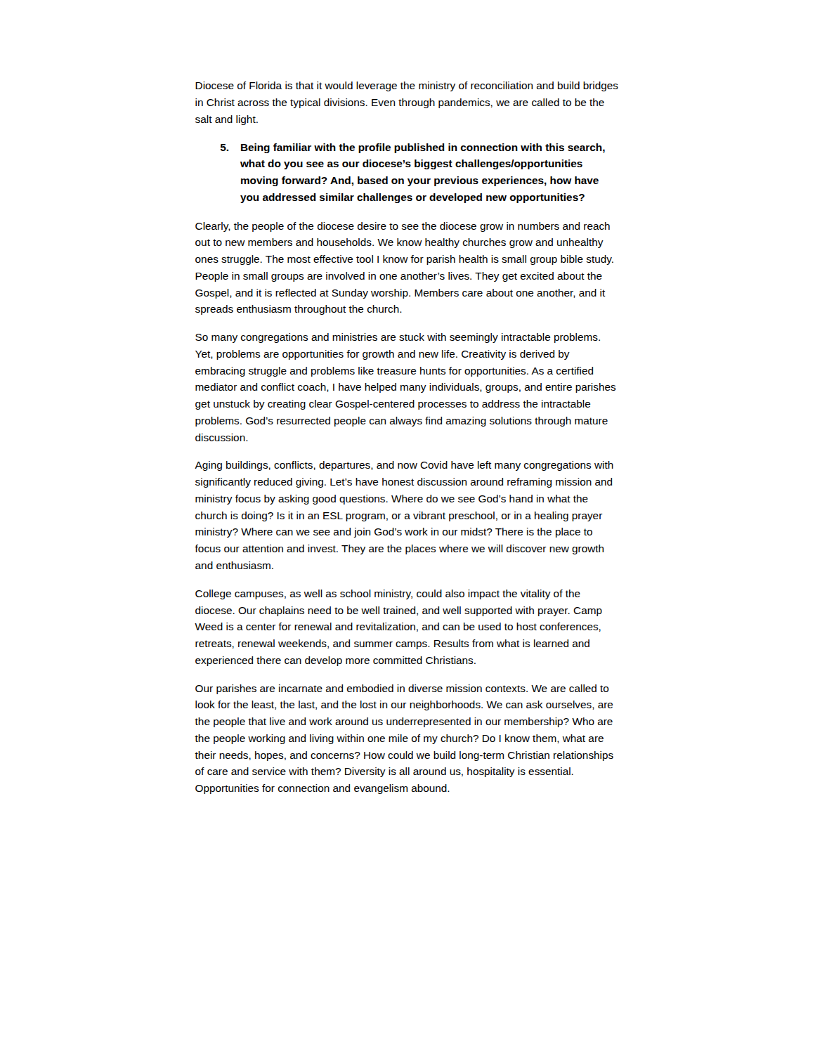Diocese of Florida is that it would leverage the ministry of reconciliation and build bridges in Christ across the typical divisions. Even through pandemics, we are called to be the salt and light.
Being familiar with the profile published in connection with this search, what do you see as our diocese’s biggest challenges/opportunities moving forward? And, based on your previous experiences, how have you addressed similar challenges or developed new opportunities?
Clearly, the people of the diocese desire to see the diocese grow in numbers and reach out to new members and households. We know healthy churches grow and unhealthy ones struggle. The most effective tool I know for parish health is small group bible study. People in small groups are involved in one another’s lives. They get excited about the Gospel, and it is reflected at Sunday worship. Members care about one another, and it spreads enthusiasm throughout the church.
So many congregations and ministries are stuck with seemingly intractable problems. Yet, problems are opportunities for growth and new life. Creativity is derived by embracing struggle and problems like treasure hunts for opportunities. As a certified mediator and conflict coach, I have helped many individuals, groups, and entire parishes get unstuck by creating clear Gospel-centered processes to address the intractable problems. God’s resurrected people can always find amazing solutions through mature discussion.
Aging buildings, conflicts, departures, and now Covid have left many congregations with significantly reduced giving. Let’s have honest discussion around reframing mission and ministry focus by asking good questions. Where do we see God’s hand in what the church is doing? Is it in an ESL program, or a vibrant preschool, or in a healing prayer ministry? Where can we see and join God’s work in our midst? There is the place to focus our attention and invest. They are the places where we will discover new growth and enthusiasm.
College campuses, as well as school ministry, could also impact the vitality of the diocese. Our chaplains need to be well trained, and well supported with prayer. Camp Weed is a center for renewal and revitalization, and can be used to host conferences, retreats, renewal weekends, and summer camps. Results from what is learned and experienced there can develop more committed Christians.
Our parishes are incarnate and embodied in diverse mission contexts. We are called to look for the least, the last, and the lost in our neighborhoods. We can ask ourselves, are the people that live and work around us underrepresented in our membership? Who are the people working and living within one mile of my church? Do I know them, what are their needs, hopes, and concerns? How could we build long-term Christian relationships of care and service with them? Diversity is all around us, hospitality is essential. Opportunities for connection and evangelism abound.